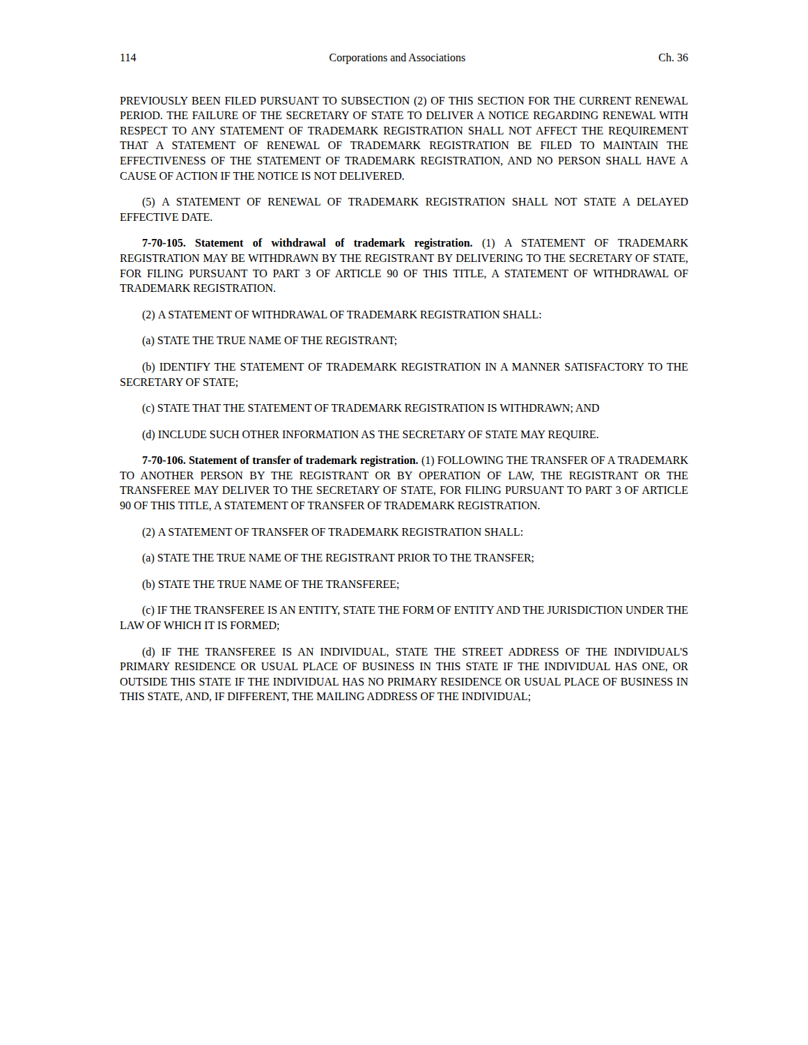114 Corporations and Associations Ch. 36
PREVIOUSLY BEEN FILED PURSUANT TO SUBSECTION (2) OF THIS SECTION FOR THE CURRENT RENEWAL PERIOD. THE FAILURE OF THE SECRETARY OF STATE TO DELIVER A NOTICE REGARDING RENEWAL WITH RESPECT TO ANY STATEMENT OF TRADEMARK REGISTRATION SHALL NOT AFFECT THE REQUIREMENT THAT A STATEMENT OF RENEWAL OF TRADEMARK REGISTRATION BE FILED TO MAINTAIN THE EFFECTIVENESS OF THE STATEMENT OF TRADEMARK REGISTRATION, AND NO PERSON SHALL HAVE A CAUSE OF ACTION IF THE NOTICE IS NOT DELIVERED.
(5) A STATEMENT OF RENEWAL OF TRADEMARK REGISTRATION SHALL NOT STATE A DELAYED EFFECTIVE DATE.
7-70-105. Statement of withdrawal of trademark registration.
(1) A STATEMENT OF TRADEMARK REGISTRATION MAY BE WITHDRAWN BY THE REGISTRANT BY DELIVERING TO THE SECRETARY OF STATE, FOR FILING PURSUANT TO PART 3 OF ARTICLE 90 OF THIS TITLE, A STATEMENT OF WITHDRAWAL OF TRADEMARK REGISTRATION.
(2) A STATEMENT OF WITHDRAWAL OF TRADEMARK REGISTRATION SHALL:
(a) STATE THE TRUE NAME OF THE REGISTRANT;
(b) IDENTIFY THE STATEMENT OF TRADEMARK REGISTRATION IN A MANNER SATISFACTORY TO THE SECRETARY OF STATE;
(c) STATE THAT THE STATEMENT OF TRADEMARK REGISTRATION IS WITHDRAWN; AND
(d) INCLUDE SUCH OTHER INFORMATION AS THE SECRETARY OF STATE MAY REQUIRE.
7-70-106. Statement of transfer of trademark registration.
(1) FOLLOWING THE TRANSFER OF A TRADEMARK TO ANOTHER PERSON BY THE REGISTRANT OR BY OPERATION OF LAW, THE REGISTRANT OR THE TRANSFEREE MAY DELIVER TO THE SECRETARY OF STATE, FOR FILING PURSUANT TO PART 3 OF ARTICLE 90 OF THIS TITLE, A STATEMENT OF TRANSFER OF TRADEMARK REGISTRATION.
(2) A STATEMENT OF TRANSFER OF TRADEMARK REGISTRATION SHALL:
(a) STATE THE TRUE NAME OF THE REGISTRANT PRIOR TO THE TRANSFER;
(b) STATE THE TRUE NAME OF THE TRANSFEREE;
(c) IF THE TRANSFEREE IS AN ENTITY, STATE THE FORM OF ENTITY AND THE JURISDICTION UNDER THE LAW OF WHICH IT IS FORMED;
(d) IF THE TRANSFEREE IS AN INDIVIDUAL, STATE THE STREET ADDRESS OF THE INDIVIDUAL'S PRIMARY RESIDENCE OR USUAL PLACE OF BUSINESS IN THIS STATE IF THE INDIVIDUAL HAS ONE, OR OUTSIDE THIS STATE IF THE INDIVIDUAL HAS NO PRIMARY RESIDENCE OR USUAL PLACE OF BUSINESS IN THIS STATE, AND, IF DIFFERENT, THE MAILING ADDRESS OF THE INDIVIDUAL;